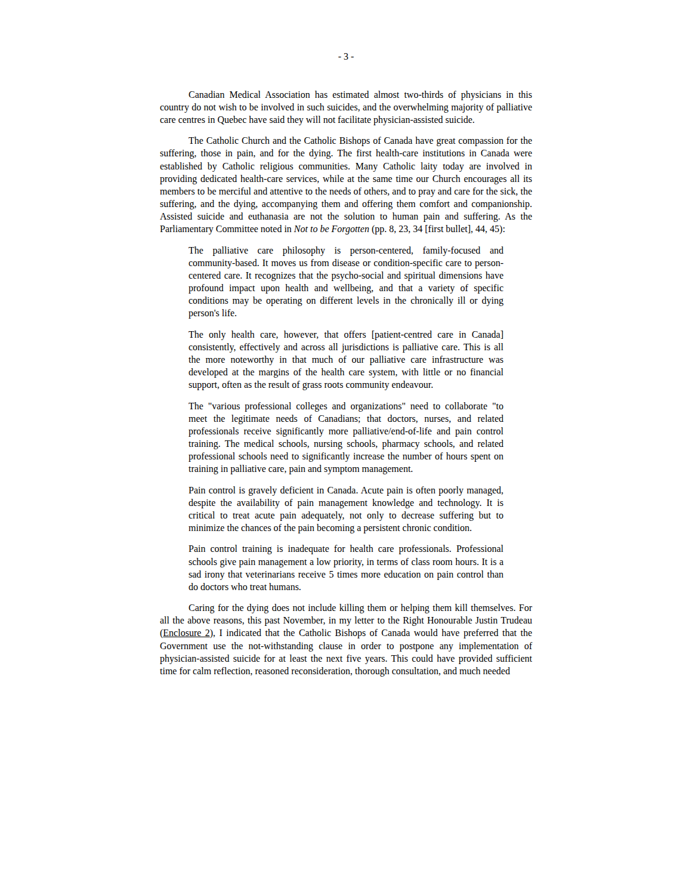- 3 -
Canadian Medical Association has estimated almost two-thirds of physicians in this country do not wish to be involved in such suicides, and the overwhelming majority of palliative care centres in Quebec have said they will not facilitate physician-assisted suicide.
The Catholic Church and the Catholic Bishops of Canada have great compassion for the suffering, those in pain, and for the dying. The first health-care institutions in Canada were established by Catholic religious communities. Many Catholic laity today are involved in providing dedicated health-care services, while at the same time our Church encourages all its members to be merciful and attentive to the needs of others, and to pray and care for the sick, the suffering, and the dying, accompanying them and offering them comfort and companionship. Assisted suicide and euthanasia are not the solution to human pain and suffering. As the Parliamentary Committee noted in Not to be Forgotten (pp. 8, 23, 34 [first bullet], 44, 45):
The palliative care philosophy is person-centered, family-focused and community-based. It moves us from disease or condition-specific care to person-centered care. It recognizes that the psycho-social and spiritual dimensions have profound impact upon health and wellbeing, and that a variety of specific conditions may be operating on different levels in the chronically ill or dying person's life.
The only health care, however, that offers [patient-centred care in Canada] consistently, effectively and across all jurisdictions is palliative care. This is all the more noteworthy in that much of our palliative care infrastructure was developed at the margins of the health care system, with little or no financial support, often as the result of grass roots community endeavour.
The "various professional colleges and organizations" need to collaborate "to meet the legitimate needs of Canadians; that doctors, nurses, and related professionals receive significantly more palliative/end-of-life and pain control training. The medical schools, nursing schools, pharmacy schools, and related professional schools need to significantly increase the number of hours spent on training in palliative care, pain and symptom management.
Pain control is gravely deficient in Canada. Acute pain is often poorly managed, despite the availability of pain management knowledge and technology. It is critical to treat acute pain adequately, not only to decrease suffering but to minimize the chances of the pain becoming a persistent chronic condition.
Pain control training is inadequate for health care professionals. Professional schools give pain management a low priority, in terms of class room hours. It is a sad irony that veterinarians receive 5 times more education on pain control than do doctors who treat humans.
Caring for the dying does not include killing them or helping them kill themselves. For all the above reasons, this past November, in my letter to the Right Honourable Justin Trudeau (Enclosure 2), I indicated that the Catholic Bishops of Canada would have preferred that the Government use the not-withstanding clause in order to postpone any implementation of physician-assisted suicide for at least the next five years. This could have provided sufficient time for calm reflection, reasoned reconsideration, thorough consultation, and much needed